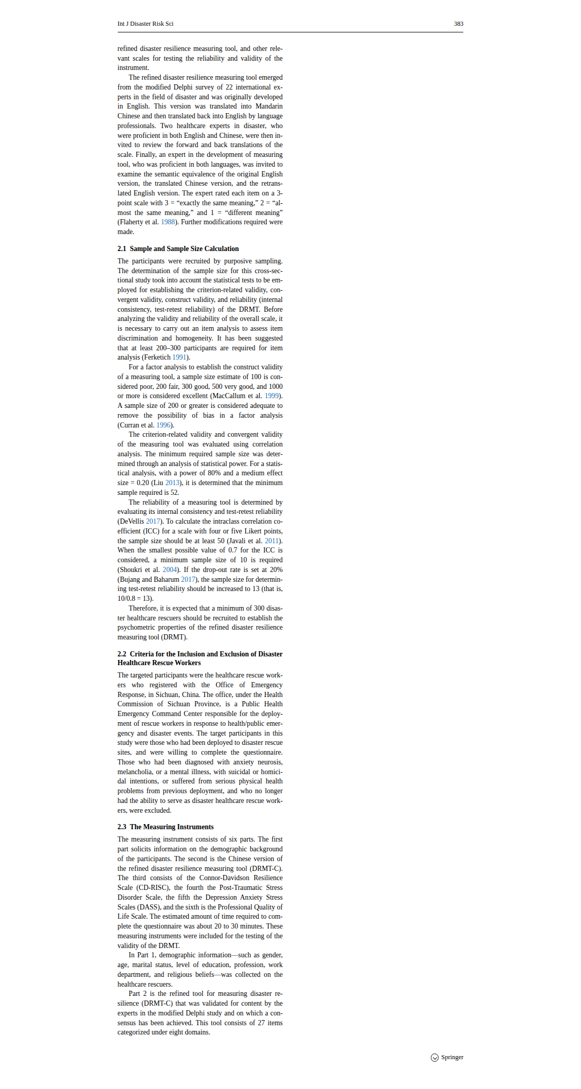Int J Disaster Risk Sci 383
refined disaster resilience measuring tool, and other relevant scales for testing the reliability and validity of the instrument.
The refined disaster resilience measuring tool emerged from the modified Delphi survey of 22 international experts in the field of disaster and was originally developed in English. This version was translated into Mandarin Chinese and then translated back into English by language professionals. Two healthcare experts in disaster, who were proficient in both English and Chinese, were then invited to review the forward and back translations of the scale. Finally, an expert in the development of measuring tool, who was proficient in both languages, was invited to examine the semantic equivalence of the original English version, the translated Chinese version, and the retranslated English version. The expert rated each item on a 3-point scale with 3 = “exactly the same meaning,” 2 = “almost the same meaning,” and 1 = “different meaning” (Flaherty et al. 1988). Further modifications required were made.
2.1 Sample and Sample Size Calculation
The participants were recruited by purposive sampling. The determination of the sample size for this cross-sectional study took into account the statistical tests to be employed for establishing the criterion-related validity, convergent validity, construct validity, and reliability (internal consistency, test-retest reliability) of the DRMT. Before analyzing the validity and reliability of the overall scale, it is necessary to carry out an item analysis to assess item discrimination and homogeneity. It has been suggested that at least 200–300 participants are required for item analysis (Ferketich 1991).
For a factor analysis to establish the construct validity of a measuring tool, a sample size estimate of 100 is considered poor, 200 fair, 300 good, 500 very good, and 1000 or more is considered excellent (MacCallum et al. 1999). A sample size of 200 or greater is considered adequate to remove the possibility of bias in a factor analysis (Curran et al. 1996).
The criterion-related validity and convergent validity of the measuring tool was evaluated using correlation analysis. The minimum required sample size was determined through an analysis of statistical power. For a statistical analysis, with a power of 80% and a medium effect size = 0.20 (Liu 2013), it is determined that the minimum sample required is 52.
The reliability of a measuring tool is determined by evaluating its internal consistency and test-retest reliability (DeVellis 2017). To calculate the intraclass correlation coefficient (ICC) for a scale with four or five Likert points, the sample size should be at least 50 (Javali et al. 2011). When the smallest possible value of 0.7 for the ICC is considered, a minimum sample size of 10 is required (Shoukri et al. 2004). If the drop-out rate is set at 20% (Bujang and Baharum 2017), the sample size for determining test-retest reliability should be increased to 13 (that is, 10/0.8 = 13).
Therefore, it is expected that a minimum of 300 disaster healthcare rescuers should be recruited to establish the psychometric properties of the refined disaster resilience measuring tool (DRMT).
2.2 Criteria for the Inclusion and Exclusion of Disaster Healthcare Rescue Workers
The targeted participants were the healthcare rescue workers who registered with the Office of Emergency Response, in Sichuan, China. The office, under the Health Commission of Sichuan Province, is a Public Health Emergency Command Center responsible for the deployment of rescue workers in response to health/public emergency and disaster events. The target participants in this study were those who had been deployed to disaster rescue sites, and were willing to complete the questionnaire. Those who had been diagnosed with anxiety neurosis, melancholia, or a mental illness, with suicidal or homicidal intentions, or suffered from serious physical health problems from previous deployment, and who no longer had the ability to serve as disaster healthcare rescue workers, were excluded.
2.3 The Measuring Instruments
The measuring instrument consists of six parts. The first part solicits information on the demographic background of the participants. The second is the Chinese version of the refined disaster resilience measuring tool (DRMT-C). The third consists of the Connor-Davidson Resilience Scale (CD-RISC), the fourth the Post-Traumatic Stress Disorder Scale, the fifth the Depression Anxiety Stress Scales (DASS), and the sixth is the Professional Quality of Life Scale. The estimated amount of time required to complete the questionnaire was about 20 to 30 minutes. These measuring instruments were included for the testing of the validity of the DRMT.
In Part 1, demographic information—such as gender, age, marital status, level of education, profession, work department, and religious beliefs—was collected on the healthcare rescuers.
Part 2 is the refined tool for measuring disaster resilience (DRMT-C) that was validated for content by the experts in the modified Delphi study and on which a consensus has been achieved. This tool consists of 27 items categorized under eight domains.
Springer